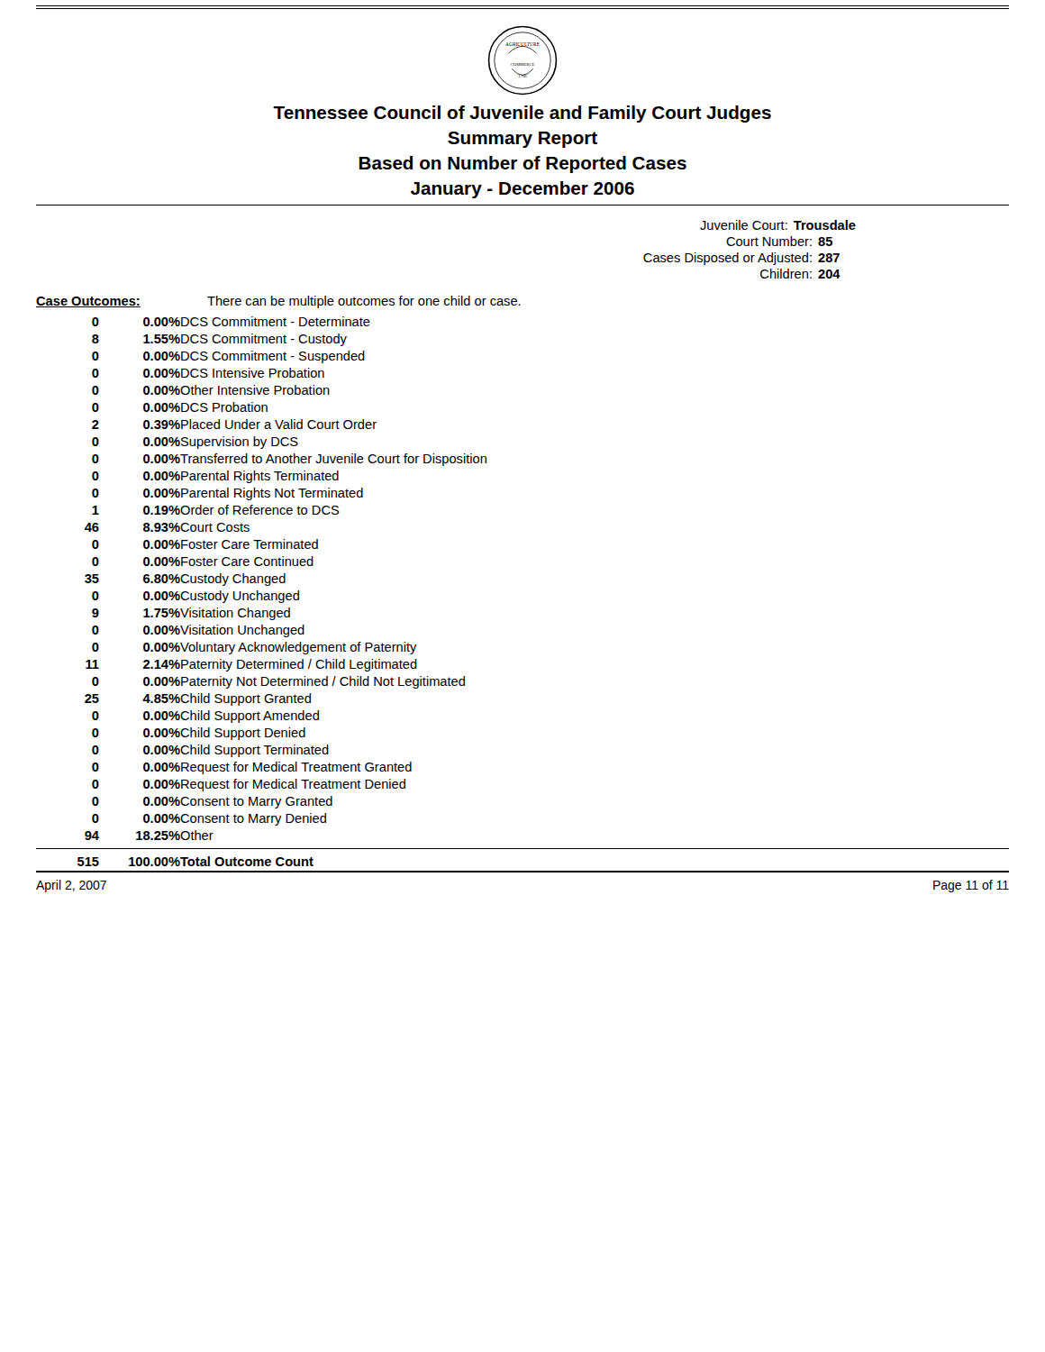Tennessee Council of Juvenile and Family Court Judges
Summary Report
Based on Number of Reported Cases
January - December 2006
Juvenile Court: Trousdale
Court Number: 85
Cases Disposed or Adjusted: 287
Children: 204
Case Outcomes:
There can be multiple outcomes for one child or case.
| 0 | 0.00% | DCS Commitment - Determinate |
| 8 | 1.55% | DCS Commitment - Custody |
| 0 | 0.00% | DCS Commitment - Suspended |
| 0 | 0.00% | DCS Intensive Probation |
| 0 | 0.00% | Other Intensive Probation |
| 0 | 0.00% | DCS Probation |
| 2 | 0.39% | Placed Under a Valid Court Order |
| 0 | 0.00% | Supervision by DCS |
| 0 | 0.00% | Transferred to Another Juvenile Court for Disposition |
| 0 | 0.00% | Parental Rights Terminated |
| 0 | 0.00% | Parental Rights Not Terminated |
| 1 | 0.19% | Order of Reference to DCS |
| 46 | 8.93% | Court Costs |
| 0 | 0.00% | Foster Care Terminated |
| 0 | 0.00% | Foster Care Continued |
| 35 | 6.80% | Custody Changed |
| 0 | 0.00% | Custody Unchanged |
| 9 | 1.75% | Visitation Changed |
| 0 | 0.00% | Visitation Unchanged |
| 0 | 0.00% | Voluntary Acknowledgement of Paternity |
| 11 | 2.14% | Paternity Determined / Child Legitimated |
| 0 | 0.00% | Paternity Not Determined / Child Not Legitimated |
| 25 | 4.85% | Child Support Granted |
| 0 | 0.00% | Child Support Amended |
| 0 | 0.00% | Child Support Denied |
| 0 | 0.00% | Child Support Terminated |
| 0 | 0.00% | Request for Medical Treatment Granted |
| 0 | 0.00% | Request for Medical Treatment Denied |
| 0 | 0.00% | Consent to Marry Granted |
| 0 | 0.00% | Consent to Marry Denied |
| 94 | 18.25% | Other |
| 515 | 100.00% | Total Outcome Count |
April 2, 2007
Page 11 of 11